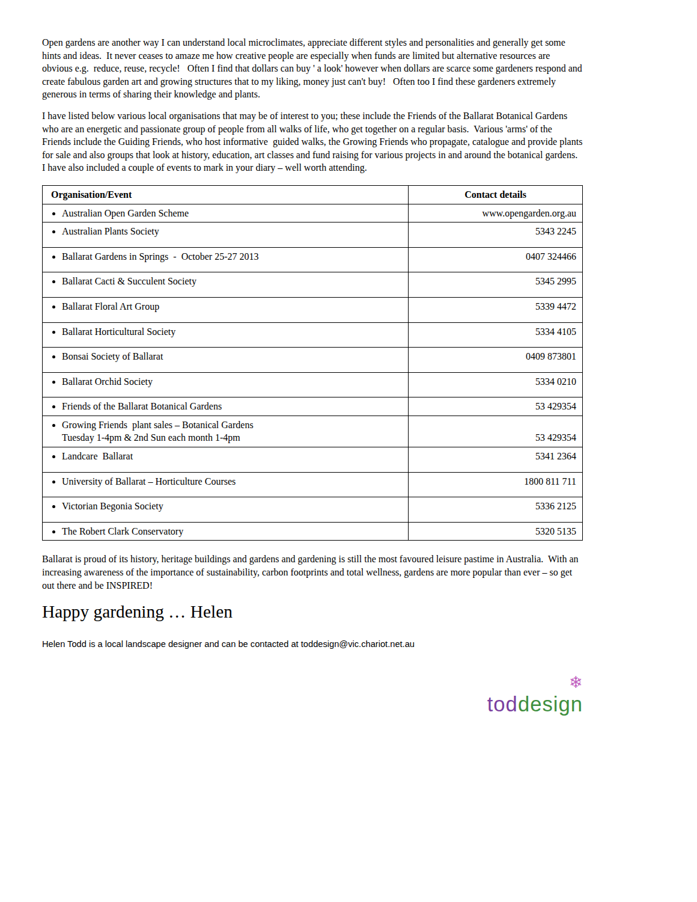Open gardens are another way I can understand local microclimates, appreciate different styles and personalities and generally get some hints and ideas. It never ceases to amaze me how creative people are especially when funds are limited but alternative resources are obvious e.g. reduce, reuse, recycle! Often I find that dollars can buy ' a look' however when dollars are scarce some gardeners respond and create fabulous garden art and growing structures that to my liking, money just can't buy! Often too I find these gardeners extremely generous in terms of sharing their knowledge and plants.
I have listed below various local organisations that may be of interest to you; these include the Friends of the Ballarat Botanical Gardens who are an energetic and passionate group of people from all walks of life, who get together on a regular basis. Various 'arms' of the Friends include the Guiding Friends, who host informative guided walks, the Growing Friends who propagate, catalogue and provide plants for sale and also groups that look at history, education, art classes and fund raising for various projects in and around the botanical gardens. I have also included a couple of events to mark in your diary – well worth attending.
| Organisation/Event | Contact details |
| --- | --- |
| Australian Open Garden Scheme | www.opengarden.org.au |
| Australian Plants Society | 5343 2245 |
| Ballarat Gardens in Springs - October 25-27 2013 | 0407 324466 |
| Ballarat Cacti & Succulent Society | 5345 2995 |
| Ballarat Floral Art Group | 5339 4472 |
| Ballarat Horticultural Society | 5334 4105 |
| Bonsai Society of Ballarat | 0409 873801 |
| Ballarat Orchid Society | 5334 0210 |
| Friends of the Ballarat Botanical Gardens | 53 429354 |
| Growing Friends plant sales – Botanical Gardens Tuesday 1-4pm & 2nd Sun each month 1-4pm | 53 429354 |
| Landcare Ballarat | 5341 2364 |
| University of Ballarat – Horticulture Courses | 1800 811 711 |
| Victorian Begonia Society | 5336 2125 |
| The Robert Clark Conservatory | 5320 5135 |
Ballarat is proud of its history, heritage buildings and gardens and gardening is still the most favoured leisure pastime in Australia. With an increasing awareness of the importance of sustainability, carbon footprints and total wellness, gardens are more popular than ever – so get out there and be INSPIRED!
Happy gardening … Helen
Helen Todd is a local landscape designer and can be contacted at toddesign@vic.chariot.net.au
❄
tod design